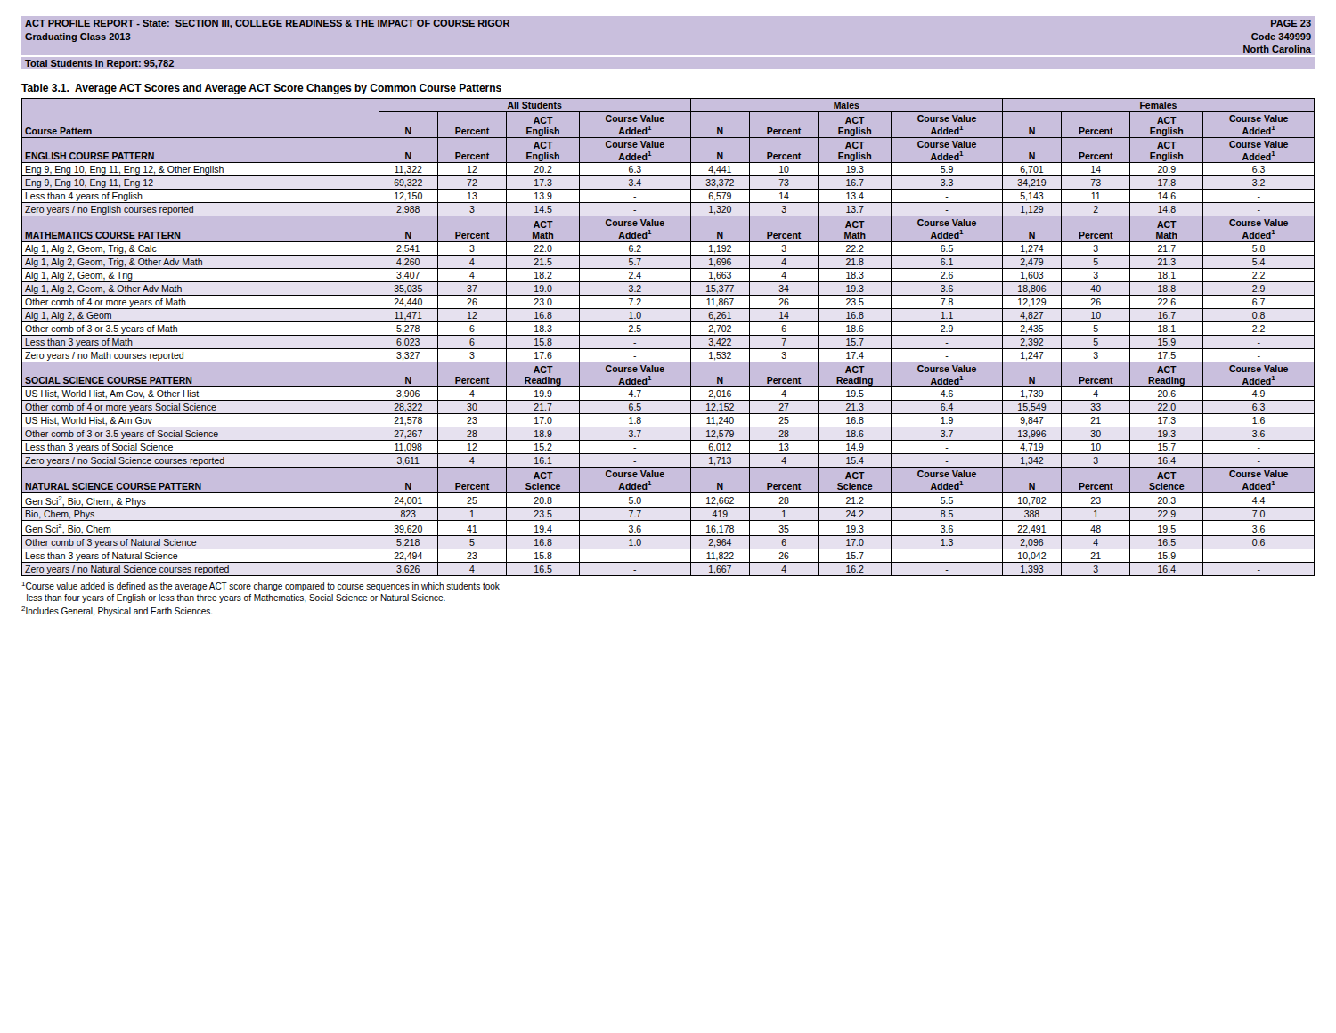ACT PROFILE REPORT - State: SECTION III, COLLEGE READINESS & THE IMPACT OF COURSE RIGOR PAGE 23
Graduating Class 2013 Code 349999
North Carolina
Total Students in Report: 95,782
Table 3.1. Average ACT Scores and Average ACT Score Changes by Common Course Patterns
| Course Pattern | All Students | Males | Females |
| --- | --- | --- | --- |
| N | Percent | ACT English | Course Value Added 1 | N | Percent | ACT English | Course Value Added 1 | N | Percent | ACT English | Course Value Added 1 |
| ENGLISH COURSE PATTERN | N | Percent | ACT English | Course Value Added 1 | N | Percent | ACT English | Course Value Added 1 | N | Percent | ACT English | Course Value Added 1 |
| Eng 9, Eng 10, Eng 11, Eng 12, & Other English | 11,322 | 12 | 20.2 | 6.3 | 4,441 | 10 | 19.3 | 5.9 | 6,701 | 14 | 20.9 | 6.3 |
| Eng 9, Eng 10, Eng 11, Eng 12 | 69,322 | 72 | 17.3 | 3.4 | 33,372 | 73 | 16.7 | 3.3 | 34,219 | 73 | 17.8 | 3.2 |
| Less than 4 years of English | 12,150 | 13 | 13.9 | - | 6,579 | 14 | 13.4 | - | 5,143 | 11 | 14.6 | - |
| Zero years / no English courses reported | 2,988 | 3 | 14.5 | - | 1,320 | 3 | 13.7 | - | 1,129 | 2 | 14.8 | - |
| MATHEMATICS COURSE PATTERN | N | Percent | ACT Math | Course Value Added 1 | N | Percent | ACT Math | Course Value Added 1 | N | Percent | ACT Math | Course Value Added 1 |
| Alg 1, Alg 2, Geom, Trig, & Calc | 2,541 | 3 | 22.0 | 6.2 | 1,192 | 3 | 22.2 | 6.5 | 1,274 | 3 | 21.7 | 5.8 |
| Alg 1, Alg 2, Geom, Trig, & Other Adv Math | 4,260 | 4 | 21.5 | 5.7 | 1,696 | 4 | 21.8 | 6.1 | 2,479 | 5 | 21.3 | 5.4 |
| Alg 1, Alg 2, Geom, & Trig | 3,407 | 4 | 18.2 | 2.4 | 1,663 | 4 | 18.3 | 2.6 | 1,603 | 3 | 18.1 | 2.2 |
| Alg 1, Alg 2, Geom, & Other Adv Math | 35,035 | 37 | 19.0 | 3.2 | 15,377 | 34 | 19.3 | 3.6 | 18,806 | 40 | 18.8 | 2.9 |
| Other comb of 4 or more years of Math | 24,440 | 26 | 23.0 | 7.2 | 11,867 | 26 | 23.5 | 7.8 | 12,129 | 26 | 22.6 | 6.7 |
| Alg 1, Alg 2, & Geom | 11,471 | 12 | 16.8 | 1.0 | 6,261 | 14 | 16.8 | 1.1 | 4,827 | 10 | 16.7 | 0.8 |
| Other comb of 3 or 3.5 years of Math | 5,278 | 6 | 18.3 | 2.5 | 2,702 | 6 | 18.6 | 2.9 | 2,435 | 5 | 18.1 | 2.2 |
| Less than 3 years of Math | 6,023 | 6 | 15.8 | - | 3,422 | 7 | 15.7 | - | 2,392 | 5 | 15.9 | - |
| Zero years / no Math courses reported | 3,327 | 3 | 17.6 | - | 1,532 | 3 | 17.4 | - | 1,247 | 3 | 17.5 | - |
| SOCIAL SCIENCE COURSE PATTERN | N | Percent | ACT Reading | Course Value Added 1 | N | Percent | ACT Reading | Course Value Added 1 | N | Percent | ACT Reading | Course Value Added 1 |
| US Hist, World Hist, Am Gov, & Other Hist | 3,906 | 4 | 19.9 | 4.7 | 2,016 | 4 | 19.5 | 4.6 | 1,739 | 4 | 20.6 | 4.9 |
| Other comb of 4 or more years Social Science | 28,322 | 30 | 21.7 | 6.5 | 12,152 | 27 | 21.3 | 6.4 | 15,549 | 33 | 22.0 | 6.3 |
| US Hist, World Hist, & Am Gov | 21,578 | 23 | 17.0 | 1.8 | 11,240 | 25 | 16.8 | 1.9 | 9,847 | 21 | 17.3 | 1.6 |
| Other comb of 3 or 3.5 years of Social Science | 27,267 | 28 | 18.9 | 3.7 | 12,579 | 28 | 18.6 | 3.7 | 13,996 | 30 | 19.3 | 3.6 |
| Less than 3 years of Social Science | 11,098 | 12 | 15.2 | - | 6,012 | 13 | 14.9 | - | 4,719 | 10 | 15.7 | - |
| Zero years / no Social Science courses reported | 3,611 | 4 | 16.1 | - | 1,713 | 4 | 15.4 | - | 1,342 | 3 | 16.4 | - |
| NATURAL SCIENCE COURSE PATTERN | N | Percent | ACT Science | Course Value Added 1 | N | Percent | ACT Science | Course Value Added 1 | N | Percent | ACT Science | Course Value Added 1 |
| Gen Sci 2 , Bio, Chem, & Phys | 24,001 | 25 | 20.8 | 5.0 | 12,662 | 28 | 21.2 | 5.5 | 10,782 | 23 | 20.3 | 4.4 |
| Bio, Chem, Phys | 823 | 1 | 23.5 | 7.7 | 419 | 1 | 24.2 | 8.5 | 388 | 1 | 22.9 | 7.0 |
| Gen Sci 2 , Bio, Chem | 39,620 | 41 | 19.4 | 3.6 | 16,178 | 35 | 19.3 | 3.6 | 22,491 | 48 | 19.5 | 3.6 |
| Other comb of 3 years of Natural Science | 5,218 | 5 | 16.8 | 1.0 | 2,964 | 6 | 17.0 | 1.3 | 2,096 | 4 | 16.5 | 0.6 |
| Less than 3 years of Natural Science | 22,494 | 23 | 15.8 | - | 11,822 | 26 | 15.7 | - | 10,042 | 21 | 15.9 | - |
| Zero years / no Natural Science courses reported | 3,626 | 4 | 16.5 | - | 1,667 | 4 | 16.2 | - | 1,393 | 3 | 16.4 | - |
1Course value added is defined as the average ACT score change compared to course sequences in which students took
less than four years of English or less than three years of Mathematics, Social Science or Natural Science.
2Includes General, Physical and Earth Sciences.